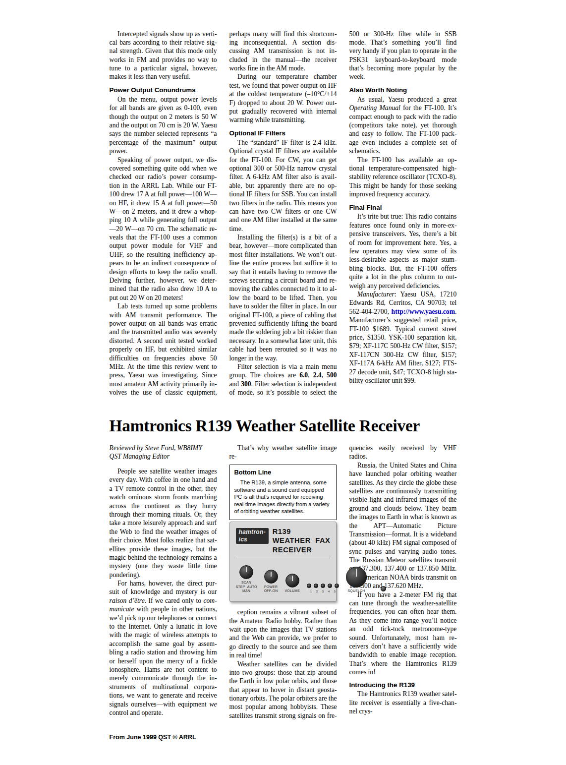Intercepted signals show up as vertical bars according to their relative signal strength. Given that this mode only works in FM and provides no way to tune to a particular signal, however, makes it less than very useful.
Power Output Conundrums
On the menu, output power levels for all bands are given as 0-100, even though the output on 2 meters is 50 W and the output on 70 cm is 20 W. Yaesu says the number selected represents “a percentage of the maximum” output power.
Speaking of power output, we discovered something quite odd when we checked our radio’s power consumption in the ARRL Lab. While our FT-100 drew 17 A at full power—100 W—on HF, it drew 15 A at full power—50 W—on 2 meters, and it drew a whopping 10 A while generating full output—20 W—on 70 cm. The schematic reveals that the FT-100 uses a common output power module for VHF and UHF, so the resulting inefficiency appears to be an indirect consequence of design efforts to keep the radio small. Delving further, however, we determined that the radio also drew 10 A to put out 20 W on 20 meters!
Lab tests turned up some problems with AM transmit performance. The power output on all bands was erratic and the transmitted audio was severely distorted. A second unit tested worked properly on HF, but exhibited similar difficulties on frequencies above 50 MHz. At the time this review went to press, Yaesu was investigating. Since most amateur AM activity primarily involves the use of classic equipment, perhaps many will find this shortcoming inconsequential. A section discussing AM transmission is not included in the manual—the receiver works fine in the AM mode.
During our temperature chamber test, we found that power output on HF at the coldest temperature (–10°C/+14 F) dropped to about 20 W. Power output gradually recovered with internal warming while transmitting.
Optional IF Filters
The “standard” IF filter is 2.4 kHz. Optional crystal IF filters are available for the FT-100. For CW, you can get optional 300 or 500-Hz narrow crystal filter. A 6-kHz AM filter also is available, but apparently there are no optional IF filters for SSB. You can install two filters in the radio. This means you can have two CW filters or one CW and one AM filter installed at the same time.
Installing the filter(s) is a bit of a bear, however—more complicated than most filter installations. We won’t outline the entire process but suffice it to say that it entails having to remove the screws securing a circuit board and removing the cables connected to it to allow the board to be lifted. Then, you have to solder the filter in place. In our original FT-100, a piece of cabling that prevented sufficiently lifting the board made the soldering job a bit riskier than necessary. In a somewhat later unit, this cable had been rerouted so it was no longer in the way.
Filter selection is via a main menu group. The choices are 6.0, 2.4, 500 and 300. Filter selection is independent of mode, so it’s possible to select the 500 or 300-Hz filter while in SSB mode. That’s something you’ll find very handy if you plan to operate in the PSK31 keyboard-to-keyboard mode that’s becoming more popular by the week.
Also Worth Noting
As usual, Yaesu produced a great Operating Manual for the FT-100. It’s compact enough to pack with the radio (competitors take note), yet thorough and easy to follow. The FT-100 package even includes a complete set of schematics.
The FT-100 has available an optional temperature-compensated high-stability reference oscillator (TCXO-8). This might be handy for those seeking improved frequency accuracy.
Final Final
It’s trite but true: This radio contains features once found only in more-expensive transceivers. Yes, there’s a bit of room for improvement here. Yes, a few operators may view some of its less-desirable aspects as major stumbling blocks. But, the FT-100 offers quite a lot in the plus column to outweigh any perceived deficiencies.
Manufacturer: Yaesu USA, 17210 Edwards Rd, Cerritos, CA 90703; tel 562-404-2700, http://www.yaesu.com. Manufacturer’s suggested retail price, FT-100 $1689. Typical current street price, $1350. YSK-100 separation kit, $79; XF-117C 500-Hz CW filter, $157; XF-117CN 300-Hz CW filter, $157; XF-117A 6-kHz AM filter, $127; FTS-27 decode unit, $47; TCXO-8 high stability oscillator unit $99.
Hamtronics R139 Weather Satellite Receiver
Reviewed by Steve Ford, WB8IMY QST Managing Editor
People see satellite weather images every day. With coffee in one hand and a TV remote control in the other, they watch ominous storm fronts marching across the continent as they hurry through their morning rituals. Or, they take a more leisurely approach and surf the Web to find the weather images of their choice. Most folks realize that satellites provide these images, but the magic behind the technology remains a mystery (one they waste little time pondering).
For hams, however, the direct pursuit of knowledge and mystery is our raison d’être. If we cared only to communicate with people in other nations, we’d pick up our telephones or connect to the Internet. Only a lunatic in love with the magic of wireless attempts to accomplish the same goal by assembling a radio station and throwing him or herself upon the mercy of a fickle ionosphere. Hams are not content to merely communicate through the instruments of multinational corporations, we want to generate and receive signals ourselves—with equipment we control and operate.
That’s why weather satellite image re-
Bottom Line
The R139, a simple antenna, some software and a sound card equipped PC is all that’s required for receiving real-time images directly from a variety of orbiting weather satellites.
hamtronics R139 WEATHER FAX RECEIVER
SCAN
STEP AUTO
MAN
POWER
OFF-ON
VOLUME
12345
SQUELCH
ception remains a vibrant subset of the Amateur Radio hobby. Rather than wait upon the images that TV stations and the Web can provide, we prefer to go directly to the source and see them in real time!
Weather satellites can be divided into two groups: those that zip around the Earth in low polar orbits, and those that appear to hover in distant geostationary orbits. The polar orbiters are the most popular among hobbyists. These satellites transmit strong signals on frequencies easily received by VHF radios.
Russia, the United States and China have launched polar orbiting weather satellites. As they circle the globe these satellites are continuously transmitting visible light and infrared images of the ground and clouds below. They beam the images to Earth in what is known as the APT—Automatic Picture Transmission—format. It is a wideband (about 40 kHz) FM signal composed of sync pulses and varying audio tones. The Russian Meteor satellites transmit on 137.300, 137.400 or 137.850 MHz. The American NOAA birds transmit on 137.500 and 137.620 MHz.
If you have a 2-meter FM rig that can tune through the weather-satellite frequencies, you can often hear them. As they come into range you’ll notice an odd tick-tock metronome-type sound. Unfortunately, most ham receivers don’t have a sufficiently wide bandwidth to enable image reception. That’s where the Hamtronics R139 comes in!
Introducing the R139
The Hamtronics R139 weather satellite receiver is essentially a five-channel crys-
From June 1999 QST © ARRL